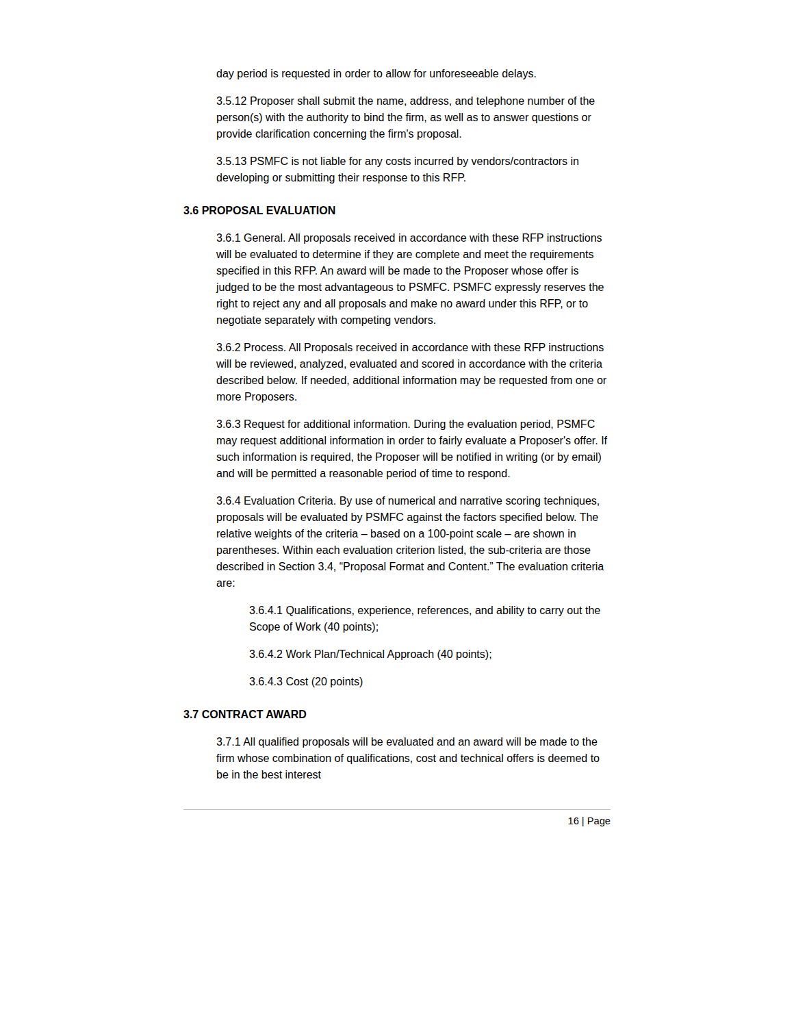day period is requested in order to allow for unforeseeable delays.
3.5.12 Proposer shall submit the name, address, and telephone number of the person(s) with the authority to bind the firm, as well as to answer questions or provide clarification concerning the firm's proposal.
3.5.13 PSMFC is not liable for any costs incurred by vendors/contractors in developing or submitting their response to this RFP.
3.6 PROPOSAL EVALUATION
3.6.1 General. All proposals received in accordance with these RFP instructions will be evaluated to determine if they are complete and meet the requirements specified in this RFP. An award will be made to the Proposer whose offer is judged to be the most advantageous to PSMFC. PSMFC expressly reserves the right to reject any and all proposals and make no award under this RFP, or to negotiate separately with competing vendors.
3.6.2 Process. All Proposals received in accordance with these RFP instructions will be reviewed, analyzed, evaluated and scored in accordance with the criteria described below. If needed, additional information may be requested from one or more Proposers.
3.6.3 Request for additional information. During the evaluation period, PSMFC may request additional information in order to fairly evaluate a Proposer's offer. If such information is required, the Proposer will be notified in writing (or by email) and will be permitted a reasonable period of time to respond.
3.6.4 Evaluation Criteria. By use of numerical and narrative scoring techniques, proposals will be evaluated by PSMFC against the factors specified below. The relative weights of the criteria – based on a 100-point scale – are shown in parentheses. Within each evaluation criterion listed, the sub-criteria are those described in Section 3.4, “Proposal Format and Content.” The evaluation criteria are:
3.6.4.1 Qualifications, experience, references, and ability to carry out the Scope of Work (40 points);
3.6.4.2 Work Plan/Technical Approach (40 points);
3.6.4.3 Cost (20 points)
3.7 CONTRACT AWARD
3.7.1 All qualified proposals will be evaluated and an award will be made to the firm whose combination of qualifications, cost and technical offers is deemed to be in the best interest
16 | Page